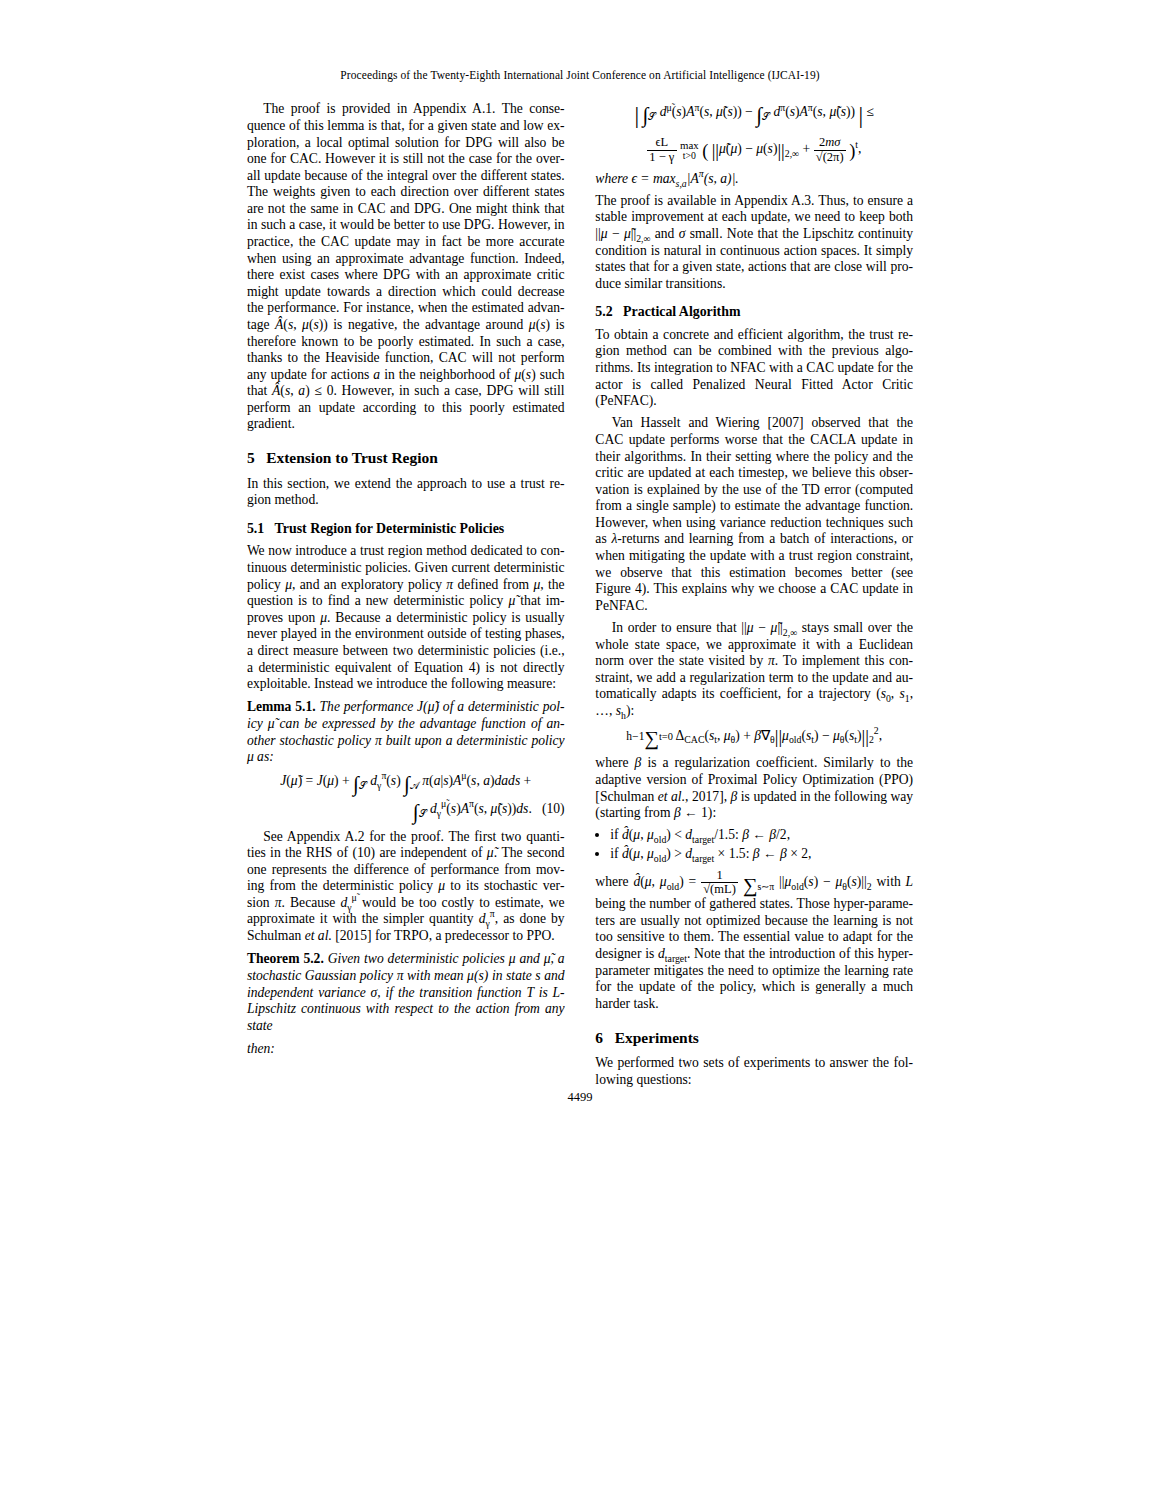Proceedings of the Twenty-Eighth International Joint Conference on Artificial Intelligence (IJCAI-19)
The proof is provided in Appendix A.1. The consequence of this lemma is that, for a given state and low exploration, a local optimal solution for DPG will also be one for CAC. However it is still not the case for the overall update because of the integral over the different states. The weights given to each direction over different states are not the same in CAC and DPG. One might think that in such a case, it would be better to use DPG. However, in practice, the CAC update may in fact be more accurate when using an approximate advantage function. Indeed, there exist cases where DPG with an approximate critic might update towards a direction which could decrease the performance. For instance, when the estimated advantage Â(s, μ(s)) is negative, the advantage around μ(s) is therefore known to be poorly estimated. In such a case, thanks to the Heaviside function, CAC will not perform any update for actions a in the neighborhood of μ(s) such that Â(s, a) ≤ 0. However, in such a case, DPG will still perform an update according to this poorly estimated gradient.
5 Extension to Trust Region
In this section, we extend the approach to use a trust region method.
5.1 Trust Region for Deterministic Policies
We now introduce a trust region method dedicated to continuous deterministic policies. Given current deterministic policy μ, and an exploratory policy π defined from μ, the question is to find a new deterministic policy μ̃ that improves upon μ. Because a deterministic policy is usually never played in the environment outside of testing phases, a direct measure between two deterministic policies (i.e., a deterministic equivalent of Equation 4) is not directly exploitable. Instead we introduce the following measure:
Lemma 5.1. The performance J(μ̃) of a deterministic policy μ̃ can be expressed by the advantage function of another stochastic policy π built upon a deterministic policy μ as:
J(μ̃) = J(μ) + ∫𝒮 dγπ(s) ∫𝒜 π(a|s)Aμ(s, a)dads +
∫𝒮 dγμ̃(s)Aπ(s, μ̃(s))ds. (10)
See Appendix A.2 for the proof. The first two quantities in the RHS of (10) are independent of μ̃. The second one represents the difference of performance from moving from the deterministic policy μ to its stochastic version π. Because dγμ̃ would be too costly to estimate, we approximate it with the simpler quantity dγπ, as done by Schulman et al. [2015] for TRPO, a predecessor to PPO.
Theorem 5.2. Given two deterministic policies μ and μ̃, a stochastic Gaussian policy π with mean μ(s) in state s and independent variance σ, if the transition function T is L-Lipschitz continuous with respect to the action from any state
then:
| ∫𝒮 dμ̃(s)Aπ(s, μ̃(s)) − ∫𝒮 dπ(s)Aπ(s, μ̃(s)) | ≤
ϵL 1 − γ max t>0 ( ||μ̃(μ) − μ(s)||2,∞ + 2mσ√(2π) )t,
where ϵ = maxs,a|Aπ(s, a)|.
The proof is available in Appendix A.3. Thus, to ensure a stable improvement at each update, we need to keep both ||μ − μ̃||2,∞ and σ small. Note that the Lipschitz continuity condition is natural in continuous action spaces. It simply states that for a given state, actions that are close will produce similar transitions.
5.2 Practical Algorithm
To obtain a concrete and efficient algorithm, the trust region method can be combined with the previous algorithms. Its integration to NFAC with a CAC update for the actor is called Penalized Neural Fitted Actor Critic (PeNFAC).
Van Hasselt and Wiering [2007] observed that the CAC update performs worse that the CACLA update in their algorithms. In their setting where the policy and the critic are updated at each timestep, we believe this observation is explained by the use of the TD error (computed from a single sample) to estimate the advantage function. However, when using variance reduction techniques such as λ-returns and learning from a batch of interactions, or when mitigating the update with a trust region constraint, we observe that this estimation becomes better (see Figure 4). This explains why we choose a CAC update in PeNFAC.
In order to ensure that ||μ − μ̃||2,∞ stays small over the whole state space, we approximate it with a Euclidean norm over the state visited by π. To implement this constraint, we add a regularization term to the update and automatically adapts its coefficient, for a trajectory (s0, s1, …, sh):
h−1∑t=0 ΔCAC(st, μθ) + β∇θ||μold(st) − μθ(st)||22,
where β is a regularization coefficient. Similarly to the adaptive version of Proximal Policy Optimization (PPO) [Schulman et al., 2017], β is updated in the following way (starting from β ← 1):
if d̂(μ, μold) < dtarget/1.5: β ← β/2,
if d̂(μ, μold) > dtarget × 1.5: β ← β × 2,
where d̂(μ, μold) = 1√(mL) ∑s∼π ||μold(s) − μθ(s)||2 with L being the number of gathered states. Those hyper-parameters are usually not optimized because the learning is not too sensitive to them. The essential value to adapt for the designer is dtarget. Note that the introduction of this hyperparameter mitigates the need to optimize the learning rate for the update of the policy, which is generally a much harder task.
6 Experiments
We performed two sets of experiments to answer the following questions:
4499